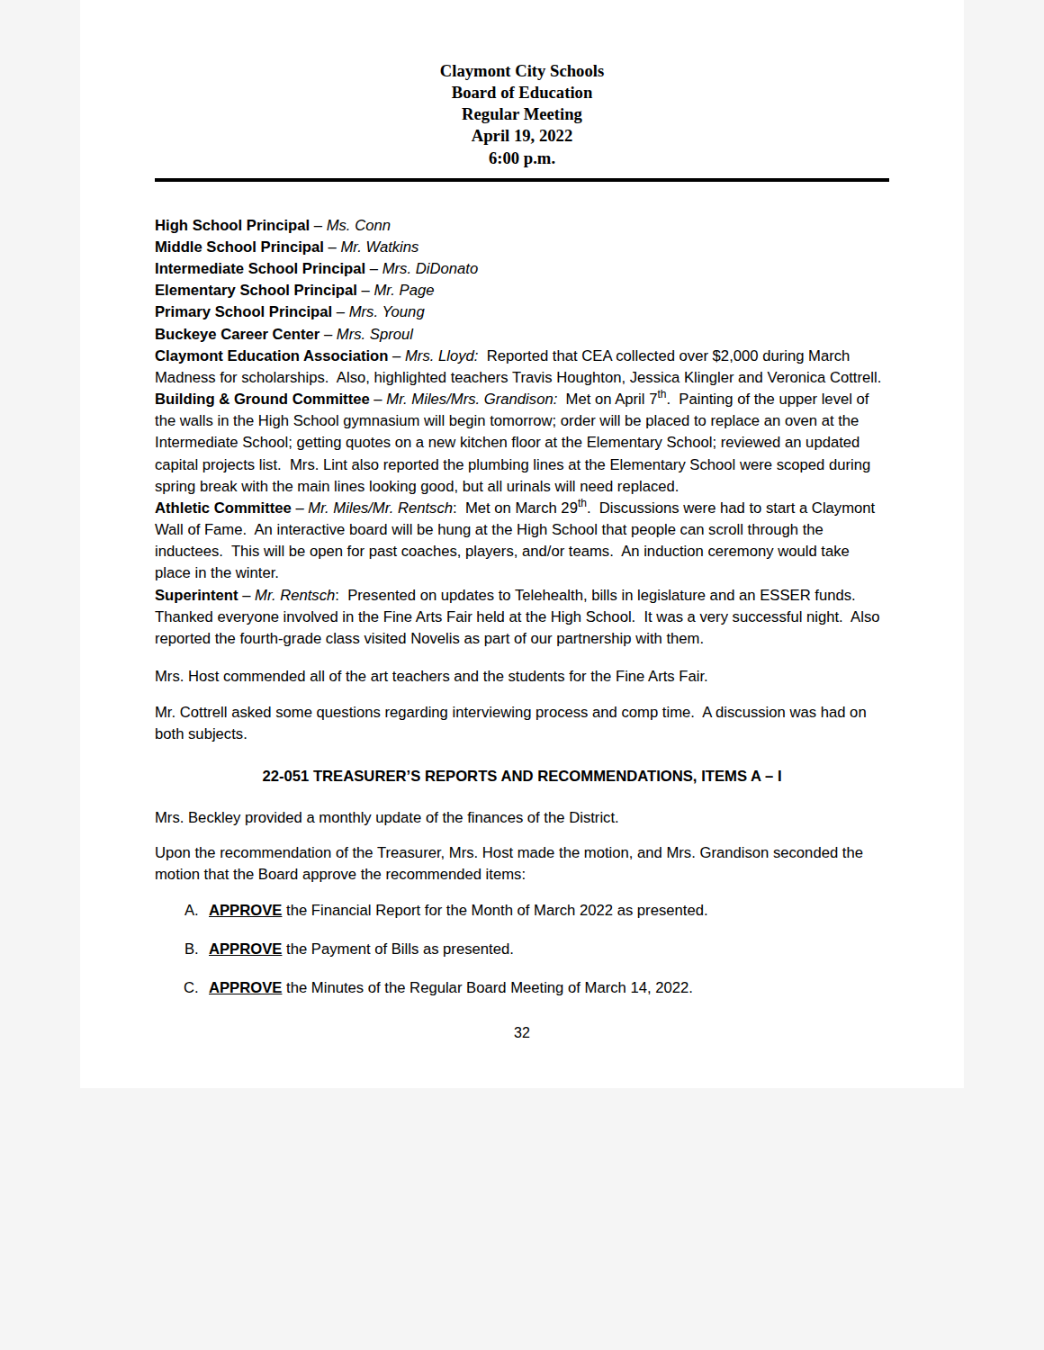Claymont City Schools
Board of Education
Regular Meeting
April 19, 2022
6:00 p.m.
High School Principal – Ms. Conn
Middle School Principal – Mr. Watkins
Intermediate School Principal – Mrs. DiDonato
Elementary School Principal – Mr. Page
Primary School Principal – Mrs. Young
Buckeye Career Center – Mrs. Sproul
Claymont Education Association – Mrs. Lloyd: Reported that CEA collected over $2,000 during March Madness for scholarships. Also, highlighted teachers Travis Houghton, Jessica Klingler and Veronica Cottrell.
Building & Ground Committee – Mr. Miles/Mrs. Grandison: Met on April 7th. Painting of the upper level of the walls in the High School gymnasium will begin tomorrow; order will be placed to replace an oven at the Intermediate School; getting quotes on a new kitchen floor at the Elementary School; reviewed an updated capital projects list. Mrs. Lint also reported the plumbing lines at the Elementary School were scoped during spring break with the main lines looking good, but all urinals will need replaced.
Athletic Committee – Mr. Miles/Mr. Rentsch: Met on March 29th. Discussions were had to start a Claymont Wall of Fame. An interactive board will be hung at the High School that people can scroll through the inductees. This will be open for past coaches, players, and/or teams. An induction ceremony would take place in the winter.
Superintent – Mr. Rentsch: Presented on updates to Telehealth, bills in legislature and an ESSER funds. Thanked everyone involved in the Fine Arts Fair held at the High School. It was a very successful night. Also reported the fourth-grade class visited Novelis as part of our partnership with them.
Mrs. Host commended all of the art teachers and the students for the Fine Arts Fair.
Mr. Cottrell asked some questions regarding interviewing process and comp time. A discussion was had on both subjects.
22-051 TREASURER’S REPORTS AND RECOMMENDATIONS, ITEMS A – I
Mrs. Beckley provided a monthly update of the finances of the District.
Upon the recommendation of the Treasurer, Mrs. Host made the motion, and Mrs. Grandison seconded the motion that the Board approve the recommended items:
APPROVE the Financial Report for the Month of March 2022 as presented.
APPROVE the Payment of Bills as presented.
APPROVE the Minutes of the Regular Board Meeting of March 14, 2022.
32